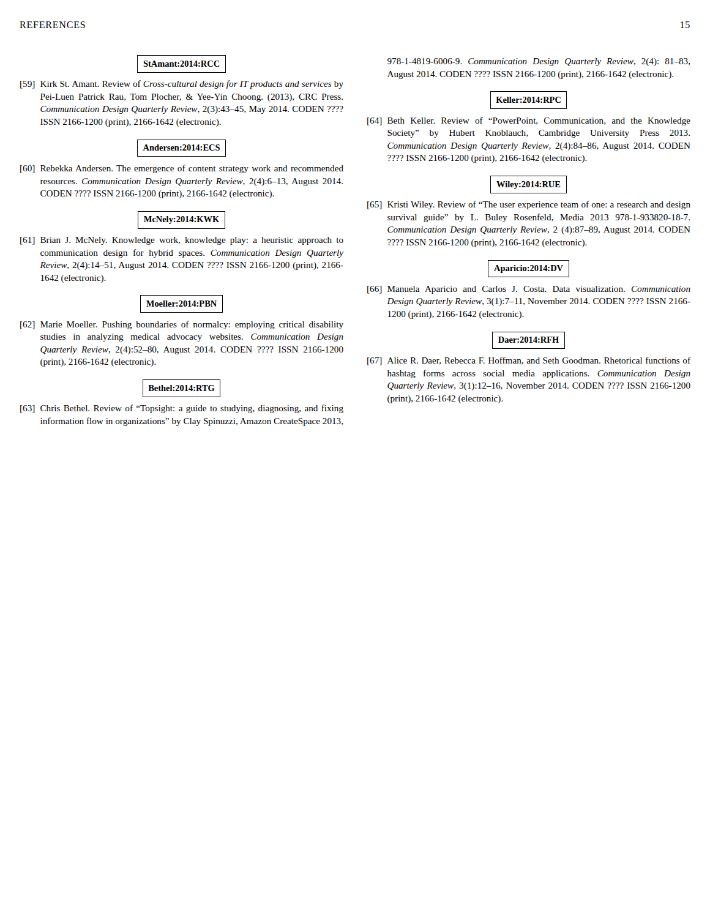REFERENCES 15
StAmant:2014:RCC
[59] Kirk St. Amant. Review of Cross-cultural design for IT products and services by Pei-Luen Patrick Rau, Tom Plocher, & Yee-Yin Choong. (2013), CRC Press. Communication Design Quarterly Review, 2(3):43–45, May 2014. CODEN ???? ISSN 2166-1200 (print), 2166-1642 (electronic).
Andersen:2014:ECS
[60] Rebekka Andersen. The emergence of content strategy work and recommended resources. Communication Design Quarterly Review, 2(4):6–13, August 2014. CODEN ???? ISSN 2166-1200 (print), 2166-1642 (electronic).
McNely:2014:KWK
[61] Brian J. McNely. Knowledge work, knowledge play: a heuristic approach to communication design for hybrid spaces. Communication Design Quarterly Review, 2(4):14–51, August 2014. CODEN ???? ISSN 2166-1200 (print), 2166-1642 (electronic).
Moeller:2014:PBN
[62] Marie Moeller. Pushing boundaries of normalcy: employing critical disability studies in analyzing medical advocacy websites. Communication Design Quarterly Review, 2(4):52–80, August 2014. CODEN ???? ISSN 2166-1200 (print), 2166-1642 (electronic).
Bethel:2014:RTG
[63] Chris Bethel. Review of “Topsight: a guide to studying, diagnosing, and fixing information flow in organizations” by Clay Spinuzzi, Amazon CreateSpace 2013, 978-1-4819-6006-9. Communication Design Quarterly Review, 2(4): 81–83, August 2014. CODEN ???? ISSN 2166-1200 (print), 2166-1642 (electronic).
Keller:2014:RPC
[64] Beth Keller. Review of “PowerPoint, Communication, and the Knowledge Society” by Hubert Knoblauch, Cambridge University Press 2013. Communication Design Quarterly Review, 2(4):84–86, August 2014. CODEN ???? ISSN 2166-1200 (print), 2166-1642 (electronic).
Wiley:2014:RUE
[65] Kristi Wiley. Review of “The user experience team of one: a research and design survival guide” by L. Buley Rosenfeld, Media 2013 978-1-933820-18-7. Communication Design Quarterly Review, 2 (4):87–89, August 2014. CODEN ???? ISSN 2166-1200 (print), 2166-1642 (electronic).
Aparicio:2014:DV
[66] Manuela Aparicio and Carlos J. Costa. Data visualization. Communication Design Quarterly Review, 3(1):7–11, November 2014. CODEN ???? ISSN 2166-1200 (print), 2166-1642 (electronic).
Daer:2014:RFH
[67] Alice R. Daer, Rebecca F. Hoffman, and Seth Goodman. Rhetorical functions of hashtag forms across social media applications. Communication Design Quarterly Review, 3(1):12–16, November 2014. CODEN ???? ISSN 2166-1200 (print), 2166-1642 (electronic).